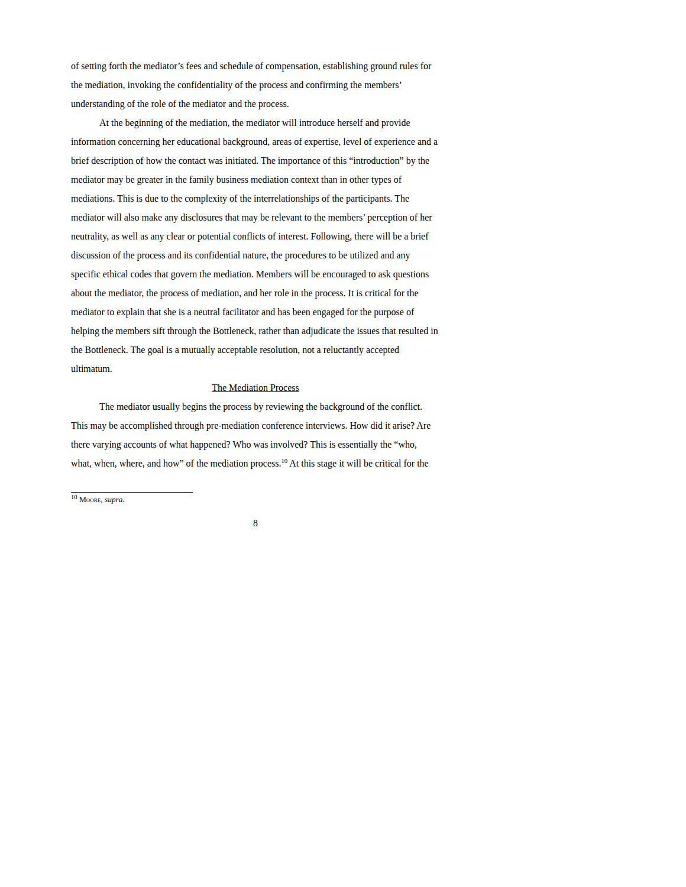of setting forth the mediator’s fees and schedule of compensation, establishing ground rules for the mediation, invoking the confidentiality of the process and confirming the members’ understanding of the role of the mediator and the process.
At the beginning of the mediation, the mediator will introduce herself and provide information concerning her educational background, areas of expertise, level of experience and a brief description of how the contact was initiated. The importance of this “introduction” by the mediator may be greater in the family business mediation context than in other types of mediations. This is due to the complexity of the interrelationships of the participants. The mediator will also make any disclosures that may be relevant to the members’ perception of her neutrality, as well as any clear or potential conflicts of interest. Following, there will be a brief discussion of the process and its confidential nature, the procedures to be utilized and any specific ethical codes that govern the mediation. Members will be encouraged to ask questions about the mediator, the process of mediation, and her role in the process. It is critical for the mediator to explain that she is a neutral facilitator and has been engaged for the purpose of helping the members sift through the Bottleneck, rather than adjudicate the issues that resulted in the Bottleneck. The goal is a mutually acceptable resolution, not a reluctantly accepted ultimatum.
The Mediation Process
The mediator usually begins the process by reviewing the background of the conflict. This may be accomplished through pre-mediation conference interviews. How did it arise? Are there varying accounts of what happened? Who was involved? This is essentially the “who, what, when, where, and how” of the mediation process.10 At this stage it will be critical for the
10 Moore, supra.
8